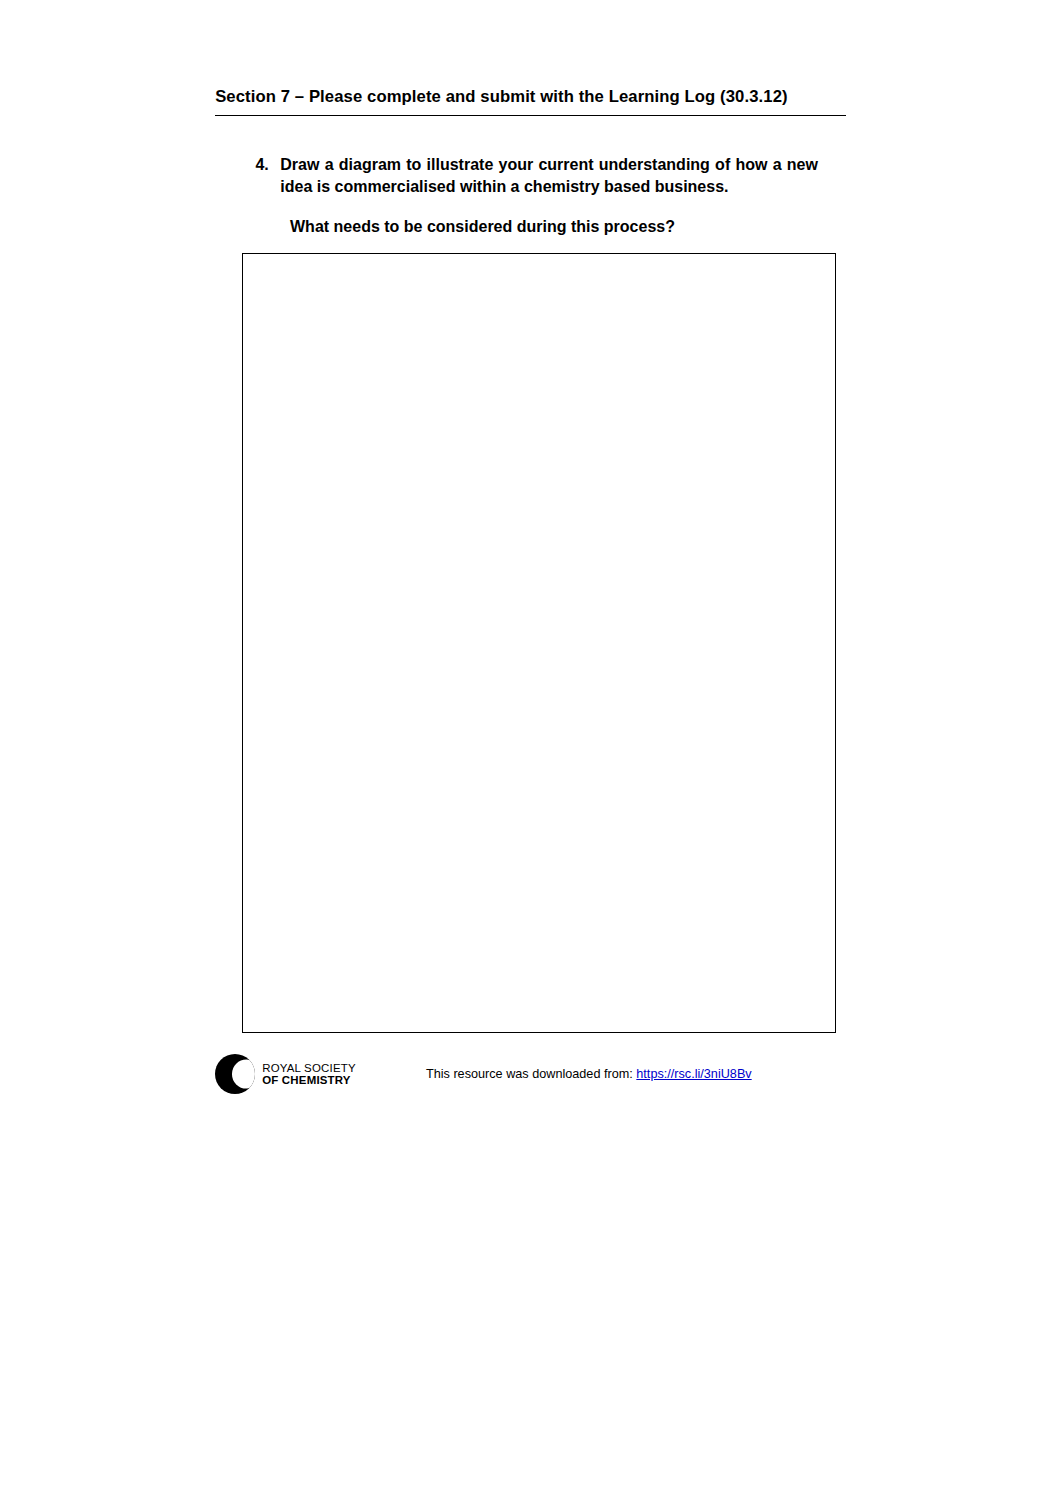Section 7 – Please complete and submit with the Learning Log (30.3.12)
4. Draw a diagram to illustrate your current understanding of how a new idea is commercialised within a chemistry based business.
What needs to be considered during this process?
ROYAL SOCIETY
OF CHEMISTRY
This resource was downloaded from: https://rsc.li/3niU8Bv